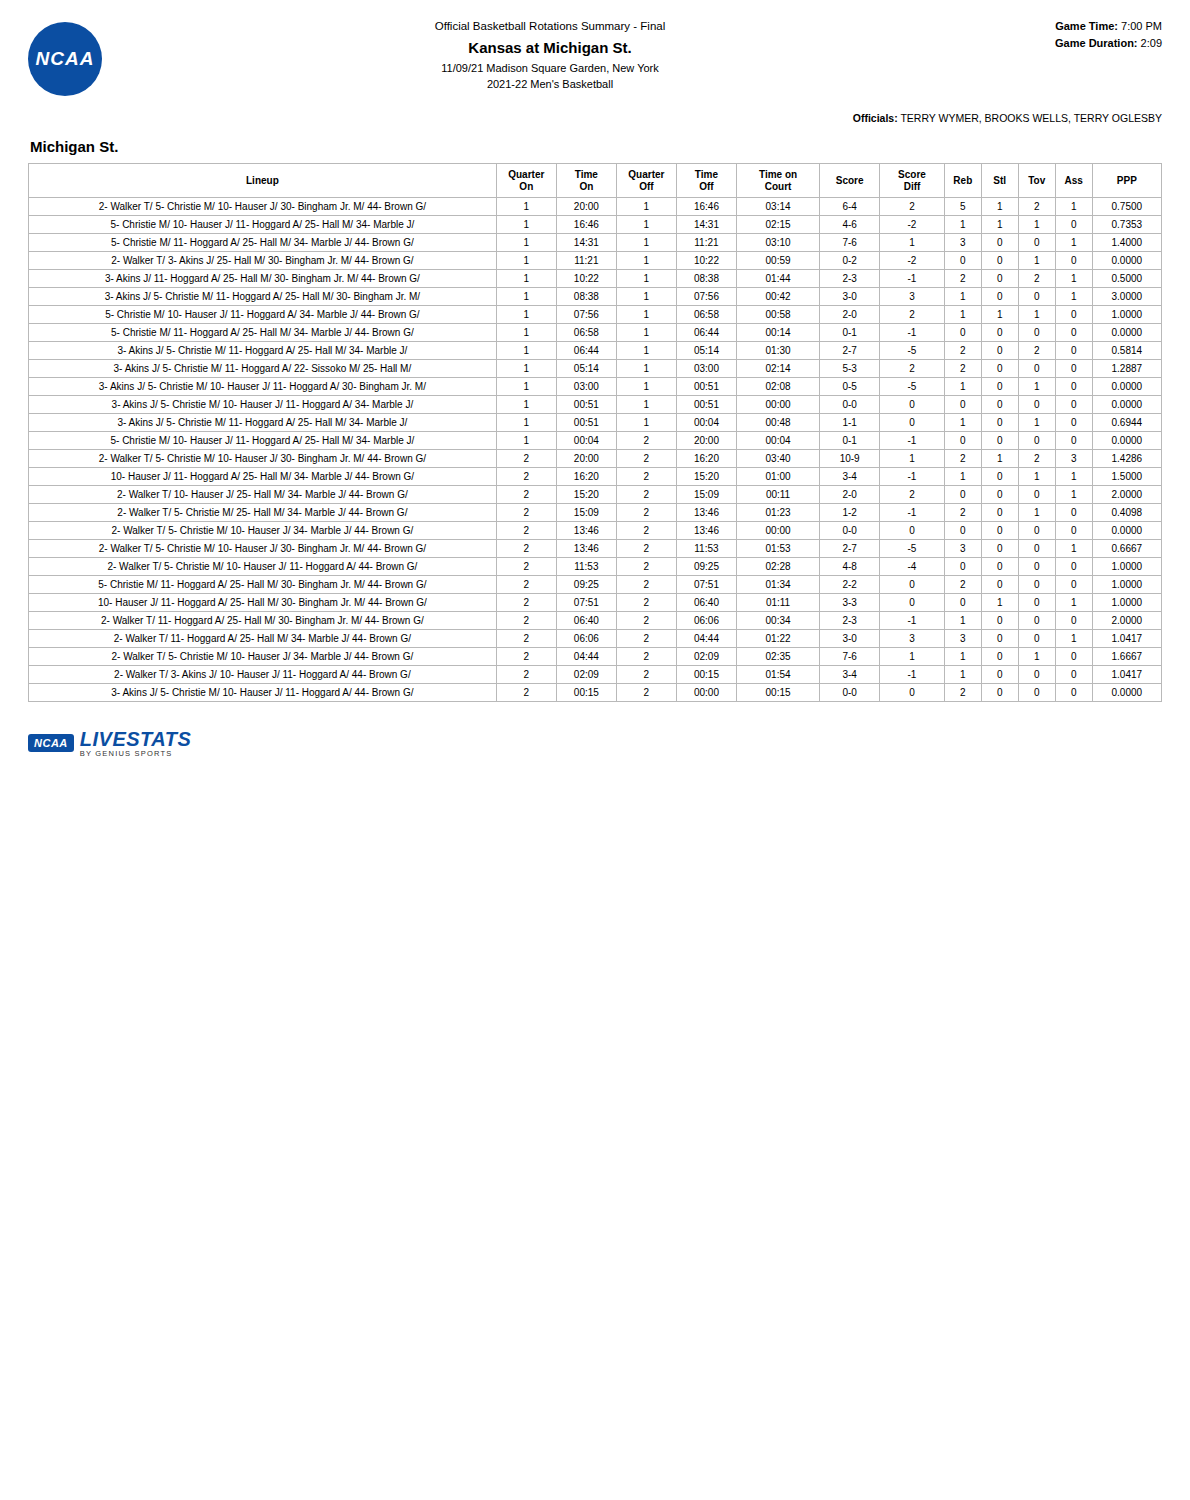NCAA
Official Basketball Rotations Summary - Final
Kansas at Michigan St.
11/09/21 Madison Square Garden, New York
2021-22 Men's Basketball
Game Time: 7:00 PM
Game Duration: 2:09
Officials: TERRY WYMER, BROOKS WELLS, TERRY OGLESBY
Michigan St.
| Lineup | Quarter On | Time On | Quarter Off | Time Off | Time on Court | Score | Score Diff | Reb | Stl | Tov | Ass | PPP |
| --- | --- | --- | --- | --- | --- | --- | --- | --- | --- | --- | --- | --- |
| 2- Walker T/ 5- Christie M/ 10- Hauser J/ 30- Bingham Jr. M/ 44- Brown G/ | 1 | 20:00 | 1 | 16:46 | 03:14 | 6-4 | 2 | 5 | 1 | 2 | 1 | 0.7500 |
| 5- Christie M/ 10- Hauser J/ 11- Hoggard A/ 25- Hall M/ 34- Marble J/ | 1 | 16:46 | 1 | 14:31 | 02:15 | 4-6 | -2 | 1 | 1 | 1 | 0 | 0.7353 |
| 5- Christie M/ 11- Hoggard A/ 25- Hall M/ 34- Marble J/ 44- Brown G/ | 1 | 14:31 | 1 | 11:21 | 03:10 | 7-6 | 1 | 3 | 0 | 0 | 1 | 1.4000 |
| 2- Walker T/ 3- Akins J/ 25- Hall M/ 30- Bingham Jr. M/ 44- Brown G/ | 1 | 11:21 | 1 | 10:22 | 00:59 | 0-2 | -2 | 0 | 0 | 1 | 0 | 0.0000 |
| 3- Akins J/ 11- Hoggard A/ 25- Hall M/ 30- Bingham Jr. M/ 44- Brown G/ | 1 | 10:22 | 1 | 08:38 | 01:44 | 2-3 | -1 | 2 | 0 | 2 | 1 | 0.5000 |
| 3- Akins J/ 5- Christie M/ 11- Hoggard A/ 25- Hall M/ 30- Bingham Jr. M/ | 1 | 08:38 | 1 | 07:56 | 00:42 | 3-0 | 3 | 1 | 0 | 0 | 1 | 3.0000 |
| 5- Christie M/ 10- Hauser J/ 11- Hoggard A/ 34- Marble J/ 44- Brown G/ | 1 | 07:56 | 1 | 06:58 | 00:58 | 2-0 | 2 | 1 | 1 | 1 | 0 | 1.0000 |
| 5- Christie M/ 11- Hoggard A/ 25- Hall M/ 34- Marble J/ 44- Brown G/ | 1 | 06:58 | 1 | 06:44 | 00:14 | 0-1 | -1 | 0 | 0 | 0 | 0 | 0.0000 |
| 3- Akins J/ 5- Christie M/ 11- Hoggard A/ 25- Hall M/ 34- Marble J/ | 1 | 06:44 | 1 | 05:14 | 01:30 | 2-7 | -5 | 2 | 0 | 2 | 0 | 0.5814 |
| 3- Akins J/ 5- Christie M/ 11- Hoggard A/ 22- Sissoko M/ 25- Hall M/ | 1 | 05:14 | 1 | 03:00 | 02:14 | 5-3 | 2 | 2 | 0 | 0 | 0 | 1.2887 |
| 3- Akins J/ 5- Christie M/ 10- Hauser J/ 11- Hoggard A/ 30- Bingham Jr. M/ | 1 | 03:00 | 1 | 00:51 | 02:08 | 0-5 | -5 | 1 | 0 | 1 | 0 | 0.0000 |
| 3- Akins J/ 5- Christie M/ 10- Hauser J/ 11- Hoggard A/ 34- Marble J/ | 1 | 00:51 | 1 | 00:51 | 00:00 | 0-0 | 0 | 0 | 0 | 0 | 0 | 0.0000 |
| 3- Akins J/ 5- Christie M/ 11- Hoggard A/ 25- Hall M/ 34- Marble J/ | 1 | 00:51 | 1 | 00:04 | 00:48 | 1-1 | 0 | 1 | 0 | 1 | 0 | 0.6944 |
| 5- Christie M/ 10- Hauser J/ 11- Hoggard A/ 25- Hall M/ 34- Marble J/ | 1 | 00:04 | 2 | 20:00 | 00:04 | 0-1 | -1 | 0 | 0 | 0 | 0 | 0.0000 |
| 2- Walker T/ 5- Christie M/ 10- Hauser J/ 30- Bingham Jr. M/ 44- Brown G/ | 2 | 20:00 | 2 | 16:20 | 03:40 | 10-9 | 1 | 2 | 1 | 2 | 3 | 1.4286 |
| 10- Hauser J/ 11- Hoggard A/ 25- Hall M/ 34- Marble J/ 44- Brown G/ | 2 | 16:20 | 2 | 15:20 | 01:00 | 3-4 | -1 | 1 | 0 | 1 | 1 | 1.5000 |
| 2- Walker T/ 10- Hauser J/ 25- Hall M/ 34- Marble J/ 44- Brown G/ | 2 | 15:20 | 2 | 15:09 | 00:11 | 2-0 | 2 | 0 | 0 | 0 | 1 | 2.0000 |
| 2- Walker T/ 5- Christie M/ 25- Hall M/ 34- Marble J/ 44- Brown G/ | 2 | 15:09 | 2 | 13:46 | 01:23 | 1-2 | -1 | 2 | 0 | 1 | 0 | 0.4098 |
| 2- Walker T/ 5- Christie M/ 10- Hauser J/ 34- Marble J/ 44- Brown G/ | 2 | 13:46 | 2 | 13:46 | 00:00 | 0-0 | 0 | 0 | 0 | 0 | 0 | 0.0000 |
| 2- Walker T/ 5- Christie M/ 10- Hauser J/ 30- Bingham Jr. M/ 44- Brown G/ | 2 | 13:46 | 2 | 11:53 | 01:53 | 2-7 | -5 | 3 | 0 | 0 | 1 | 0.6667 |
| 2- Walker T/ 5- Christie M/ 10- Hauser J/ 11- Hoggard A/ 44- Brown G/ | 2 | 11:53 | 2 | 09:25 | 02:28 | 4-8 | -4 | 0 | 0 | 0 | 0 | 1.0000 |
| 5- Christie M/ 11- Hoggard A/ 25- Hall M/ 30- Bingham Jr. M/ 44- Brown G/ | 2 | 09:25 | 2 | 07:51 | 01:34 | 2-2 | 0 | 2 | 0 | 0 | 0 | 1.0000 |
| 10- Hauser J/ 11- Hoggard A/ 25- Hall M/ 30- Bingham Jr. M/ 44- Brown G/ | 2 | 07:51 | 2 | 06:40 | 01:11 | 3-3 | 0 | 0 | 1 | 0 | 1 | 1.0000 |
| 2- Walker T/ 11- Hoggard A/ 25- Hall M/ 30- Bingham Jr. M/ 44- Brown G/ | 2 | 06:40 | 2 | 06:06 | 00:34 | 2-3 | -1 | 1 | 0 | 0 | 0 | 2.0000 |
| 2- Walker T/ 11- Hoggard A/ 25- Hall M/ 34- Marble J/ 44- Brown G/ | 2 | 06:06 | 2 | 04:44 | 01:22 | 3-0 | 3 | 3 | 0 | 0 | 1 | 1.0417 |
| 2- Walker T/ 5- Christie M/ 10- Hauser J/ 34- Marble J/ 44- Brown G/ | 2 | 04:44 | 2 | 02:09 | 02:35 | 7-6 | 1 | 1 | 0 | 1 | 0 | 1.6667 |
| 2- Walker T/ 3- Akins J/ 10- Hauser J/ 11- Hoggard A/ 44- Brown G/ | 2 | 02:09 | 2 | 00:15 | 01:54 | 3-4 | -1 | 1 | 0 | 0 | 0 | 1.0417 |
| 3- Akins J/ 5- Christie M/ 10- Hauser J/ 11- Hoggard A/ 44- Brown G/ | 2 | 00:15 | 2 | 00:00 | 00:15 | 0-0 | 0 | 2 | 0 | 0 | 0 | 0.0000 |
NCAA LIVESTATS
BY GENIUS SPORTS